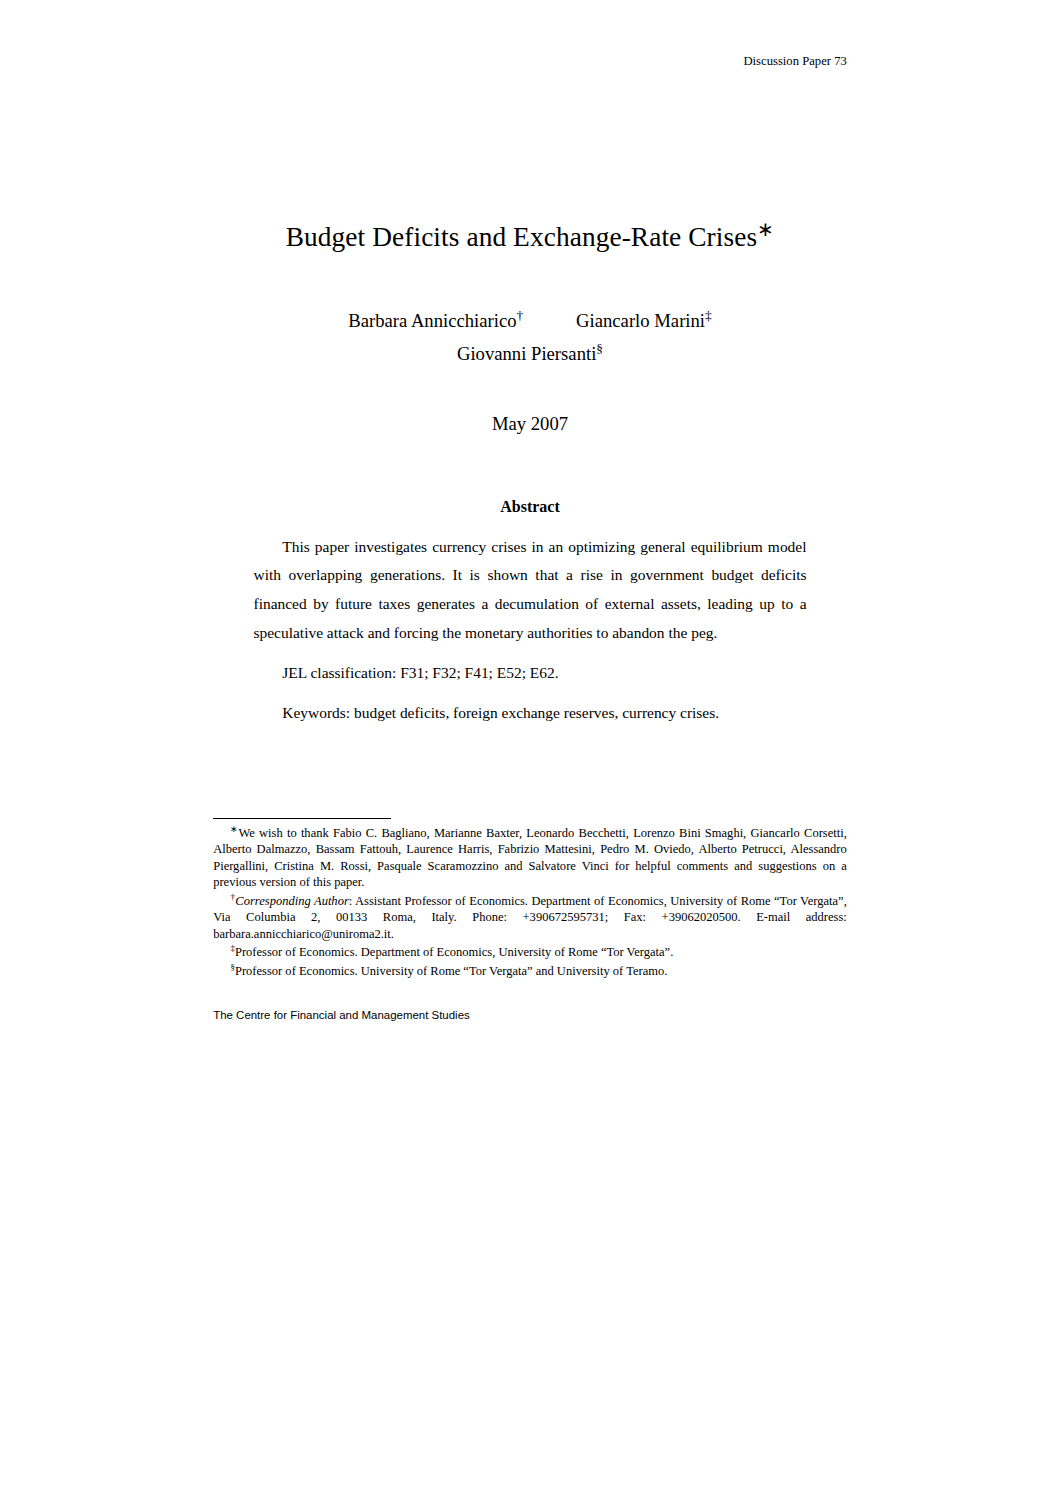Discussion Paper 73
Budget Deficits and Exchange-Rate Crises∗
Barbara Annicchiarico† Giancarlo Marini‡ Giovanni Piersanti§
May 2007
Abstract
This paper investigates currency crises in an optimizing general equilibrium model with overlapping generations. It is shown that a rise in government budget deficits financed by future taxes generates a decumulation of external assets, leading up to a speculative attack and forcing the monetary authorities to abandon the peg.
JEL classification: F31; F32; F41; E52; E62.
Keywords: budget deficits, foreign exchange reserves, currency crises.
∗We wish to thank Fabio C. Bagliano, Marianne Baxter, Leonardo Becchetti, Lorenzo Bini Smaghi, Giancarlo Corsetti, Alberto Dalmazzo, Bassam Fattouh, Laurence Harris, Fabrizio Mattesini, Pedro M. Oviedo, Alberto Petrucci, Alessandro Piergallini, Cristina M. Rossi, Pasquale Scaramozzino and Salvatore Vinci for helpful comments and suggestions on a previous version of this paper.
†Corresponding Author: Assistant Professor of Economics. Department of Economics, University of Rome “Tor Vergata”, Via Columbia 2, 00133 Roma, Italy. Phone: +390672595731; Fax: +39062020500. E-mail address: barbara.annicchiarico@uniroma2.it.
‡Professor of Economics. Department of Economics, University of Rome “Tor Vergata”.
§Professor of Economics. University of Rome “Tor Vergata” and University of Teramo.
The Centre for Financial and Management Studies